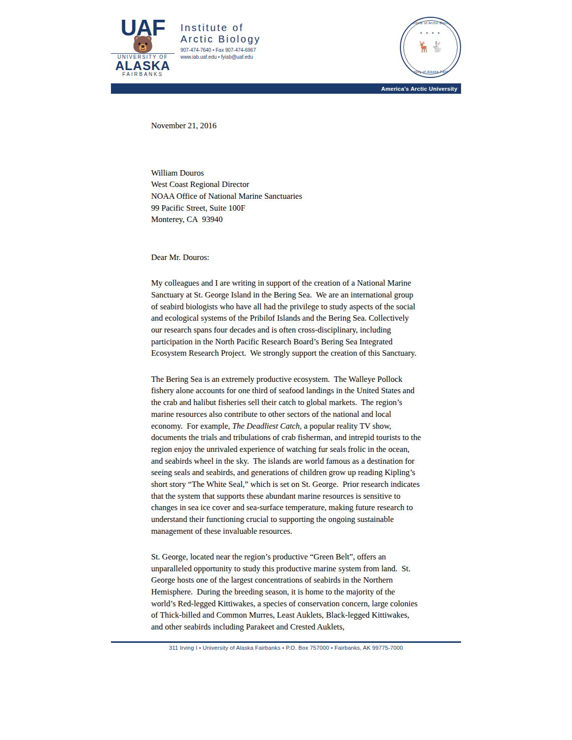UAF 🐻
UNIVERSITY OF ALASKA FAIRBANKS
Institute of
Arctic Biology
907-474-7640 • Fax 907-474-6967
www.iab.uaf.edu • fyiab@uaf.edu
Institute of Arctic Biology
• • • •
🦌🐇
University of Alaska Fairbanks
America’s Arctic University
November 21, 2016
William Douros
West Coast Regional Director
NOAA Office of National Marine Sanctuaries
99 Pacific Street, Suite 100F
Monterey, CA 93940
Dear Mr. Douros:
My colleagues and I are writing in support of the creation of a National Marine Sanctuary at St. George Island in the Bering Sea. We are an international group of seabird biologists who have all had the privilege to study aspects of the social and ecological systems of the Pribilof Islands and the Bering Sea. Collectively our research spans four decades and is often cross-disciplinary, including participation in the North Pacific Research Board’s Bering Sea Integrated Ecosystem Research Project. We strongly support the creation of this Sanctuary.
The Bering Sea is an extremely productive ecosystem. The Walleye Pollock fishery alone accounts for one third of seafood landings in the United States and the crab and halibut fisheries sell their catch to global markets. The region’s marine resources also contribute to other sectors of the national and local economy. For example, The Deadliest Catch, a popular reality TV show, documents the trials and tribulations of crab fisherman, and intrepid tourists to the region enjoy the unrivaled experience of watching fur seals frolic in the ocean, and seabirds wheel in the sky. The islands are world famous as a destination for seeing seals and seabirds, and generations of children grow up reading Kipling’s short story “The White Seal,” which is set on St. George. Prior research indicates that the system that supports these abundant marine resources is sensitive to changes in sea ice cover and sea-surface temperature, making future research to understand their functioning crucial to supporting the ongoing sustainable management of these invaluable resources.
St. George, located near the region’s productive “Green Belt”, offers an unparalleled opportunity to study this productive marine system from land. St. George hosts one of the largest concentrations of seabirds in the Northern Hemisphere. During the breeding season, it is home to the majority of the world’s Red-legged Kittiwakes, a species of conservation concern, large colonies of Thick-billed and Common Murres, Least Auklets, Black-legged Kittiwakes, and other seabirds including Parakeet and Crested Auklets,
311 Irving I • University of Alaska Fairbanks • P.O. Box 757000 • Fairbanks, AK 99775-7000